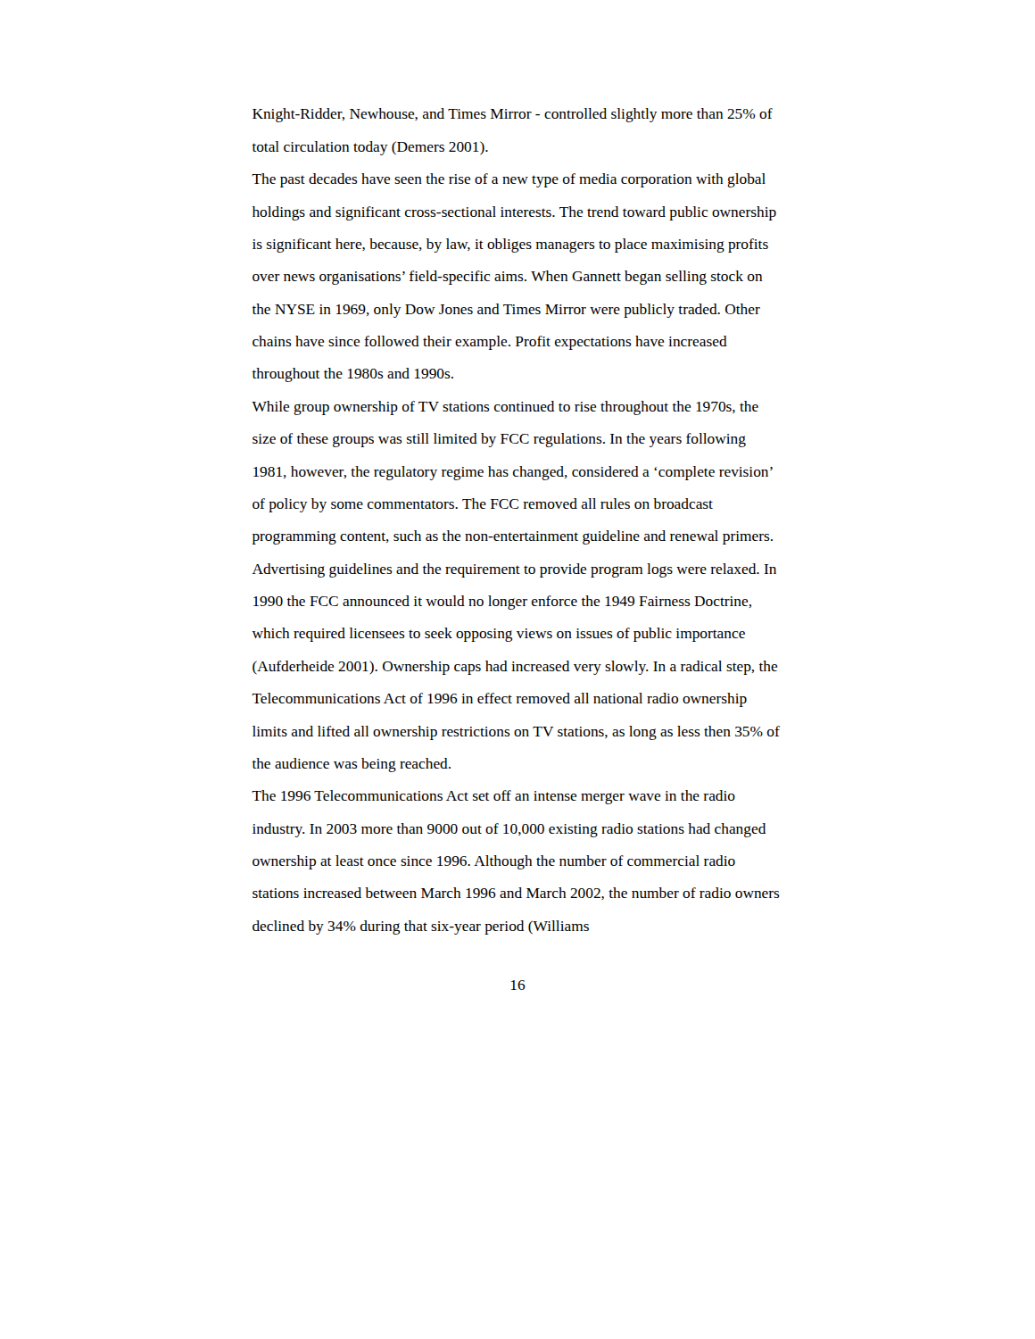Knight-Ridder, Newhouse, and Times Mirror - controlled slightly more than 25% of total circulation today (Demers 2001).
The past decades have seen the rise of a new type of media corporation with global holdings and significant cross-sectional interests. The trend toward public ownership is significant here, because, by law, it obliges managers to place maximising profits over news organisations’ field-specific aims. When Gannett began selling stock on the NYSE in 1969, only Dow Jones and Times Mirror were publicly traded. Other chains have since followed their example. Profit expectations have increased throughout the 1980s and 1990s.
While group ownership of TV stations continued to rise throughout the 1970s, the size of these groups was still limited by FCC regulations. In the years following 1981, however, the regulatory regime has changed, considered a ‘complete revision’ of policy by some commentators. The FCC removed all rules on broadcast programming content, such as the non-entertainment guideline and renewal primers. Advertising guidelines and the requirement to provide program logs were relaxed. In 1990 the FCC announced it would no longer enforce the 1949 Fairness Doctrine, which required licensees to seek opposing views on issues of public importance (Aufderheide 2001). Ownership caps had increased very slowly. In a radical step, the Telecommunications Act of 1996 in effect removed all national radio ownership limits and lifted all ownership restrictions on TV stations, as long as less then 35% of the audience was being reached.
The 1996 Telecommunications Act set off an intense merger wave in the radio industry. In 2003 more than 9000 out of 10,000 existing radio stations had changed ownership at least once since 1996. Although the number of commercial radio stations increased between March 1996 and March 2002, the number of radio owners declined by 34% during that six-year period (Williams
16